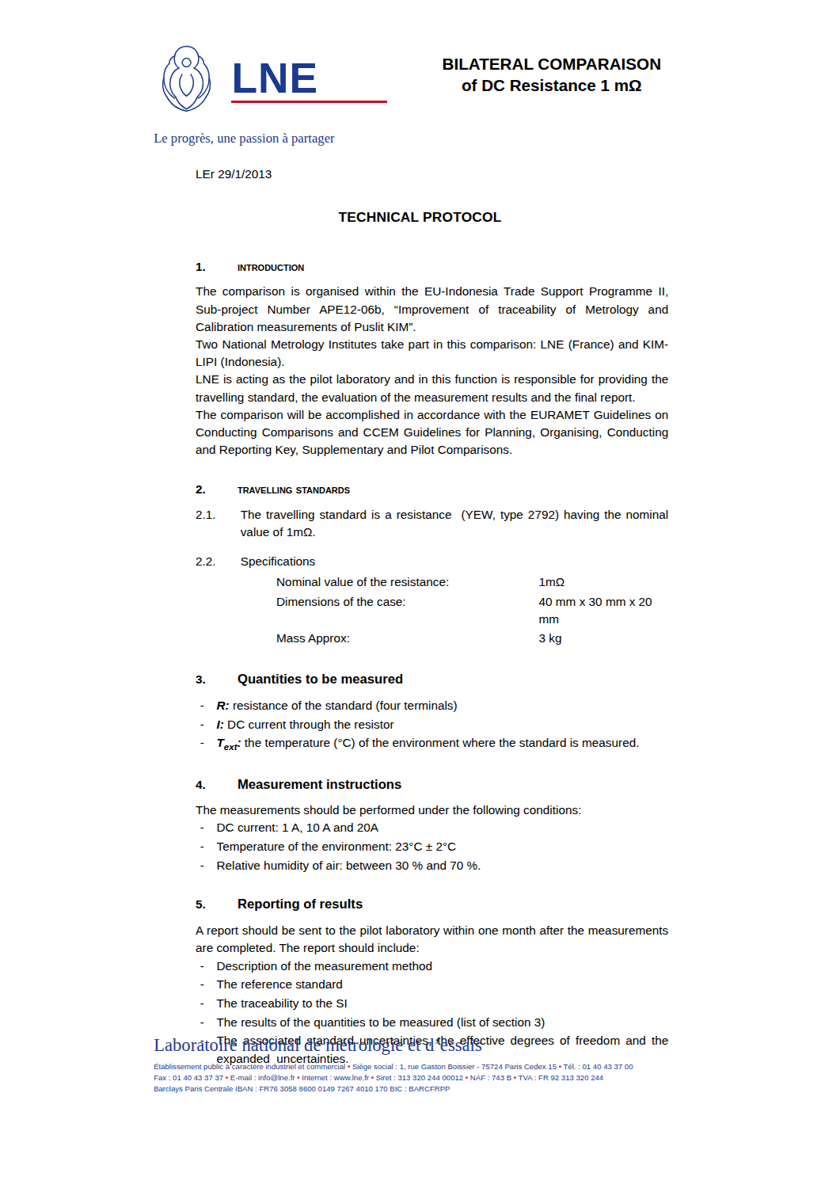LNE
Le progrès, une passion à partager
BILATERAL COMPARAISON
of DC Resistance 1 mΩ
LEr 29/1/2013
TECHNICAL PROTOCOL
1.
INTRODUCTION
The comparison is organised within the EU-Indonesia Trade Support Programme II, Sub-project Number APE12-06b, “Improvement of traceability of Metrology and Calibration measurements of Puslit KIM”.
Two National Metrology Institutes take part in this comparison: LNE (France) and KIM-LIPI (Indonesia).
LNE is acting as the pilot laboratory and in this function is responsible for providing the travelling standard, the evaluation of the measurement results and the final report.
The comparison will be accomplished in accordance with the EURAMET Guidelines on Conducting Comparisons and CCEM Guidelines for Planning, Organising, Conducting and Reporting Key, Supplementary and Pilot Comparisons.
2.
TRAVELLING STANDARDS
2.1.
The travelling standard is a resistance (YEW, type 2792) having the nominal value of 1mΩ.
2.2.
Specifications
| Nominal value of the resistance: | 1mΩ |
| Dimensions of the case: | 40 mm x 30 mm x 20 mm |
| Mass Approx: | 3 kg |
3.
Quantities to be measured
R: resistance of the standard (four terminals)
I: DC current through the resistor
Text: the temperature (°C) of the environment where the standard is measured.
4.
Measurement instructions
The measurements should be performed under the following conditions:
DC current: 1 A, 10 A and 20A
Temperature of the environment: 23°C ± 2°C
Relative humidity of air: between 30 % and 70 %.
5.
Reporting of results
A report should be sent to the pilot laboratory within one month after the measurements are completed. The report should include:
Description of the measurement method
The reference standard
The traceability to the SI
The results of the quantities to be measured (list of section 3)
The associated standard uncertainties, the effective degrees of freedom and the expanded uncertainties.
Laboratoire national de métrologie et d’essais
Établissement public à caractère industriel et commercial • Siège social : 1, rue Gaston Boissier - 75724 Paris Cedex 15 • Tél. : 01 40 43 37 00
Fax : 01 40 43 37 37 • E-mail : info@lne.fr • Internet : www.lne.fr • Siret : 313 320 244 00012 • NAF : 743 B • TVA : FR 92 313 320 244
Barclays Paris Centrale IBAN : FR76 3058 8600 0149 7267 4010 170 BIC : BARCFRPP